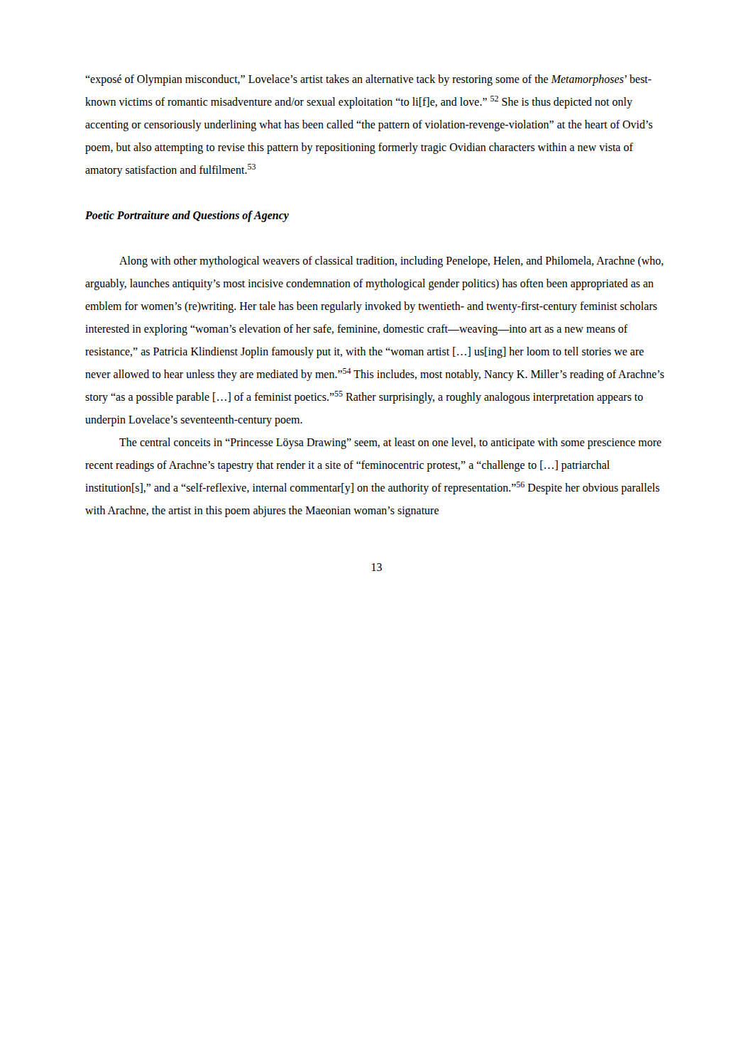“exposé of Olympian misconduct,” Lovelace’s artist takes an alternative tack by restoring some of the Metamorphoses’ best-known victims of romantic misadventure and/or sexual exploitation “to li[f]e, and love.” 52 She is thus depicted not only accenting or censoriously underlining what has been called “the pattern of violation-revenge-violation” at the heart of Ovid’s poem, but also attempting to revise this pattern by repositioning formerly tragic Ovidian characters within a new vista of amatory satisfaction and fulfilment.53
Poetic Portraiture and Questions of Agency
Along with other mythological weavers of classical tradition, including Penelope, Helen, and Philomela, Arachne (who, arguably, launches antiquity’s most incisive condemnation of mythological gender politics) has often been appropriated as an emblem for women’s (re)writing. Her tale has been regularly invoked by twentieth- and twenty-first-century feminist scholars interested in exploring “woman’s elevation of her safe, feminine, domestic craft—weaving—into art as a new means of resistance,” as Patricia Klindienst Joplin famously put it, with the “woman artist […] us[ing] her loom to tell stories we are never allowed to hear unless they are mediated by men.”54 This includes, most notably, Nancy K. Miller’s reading of Arachne’s story “as a possible parable […] of a feminist poetics.”55 Rather surprisingly, a roughly analogous interpretation appears to underpin Lovelace’s seventeenth-century poem.
The central conceits in “Princesse Löysa Drawing” seem, at least on one level, to anticipate with some prescience more recent readings of Arachne’s tapestry that render it a site of “feminocentric protest,” a “challenge to […] patriarchal institution[s],” and a “self-reflexive, internal commentar[y] on the authority of representation.”56 Despite her obvious parallels with Arachne, the artist in this poem abjures the Maeonian woman’s signature
13